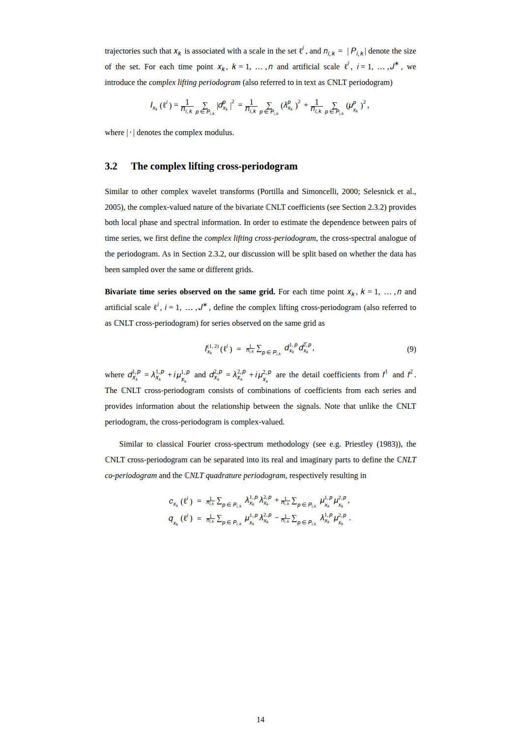trajectories such that xk is associated with a scale in the set ℓi, and ni,k=|Pi,k| denote the size of the set. For each time point xk, k=1,…,n and artificial scale ℓi, i=1,…,J∗, we introduce the complex lifting periodogram (also referred to in text as ℂNLT periodogram)
Ixk (ℓi) = 1ni,k ∑p∈Pi,k |dxkp|2 = 1ni,k ∑p∈Pi,k (λxkp)2 + 1ni,k ∑p∈Pi,k (μxkp)2 ,
where |⋅| denotes the complex modulus.
3.2 The complex lifting cross-periodogram
Similar to other complex wavelet transforms (Portilla and Simoncelli, 2000; Selesnick et al., 2005), the complex-valued nature of the bivariate ℂNLT coefficients (see Section 2.3.2) provides both local phase and spectral information. In order to estimate the dependence between pairs of time series, we first define the complex lifting cross-periodogram, the cross-spectral analogue of the periodogram. As in Section 2.3.2, our discussion will be split based on whether the data has been sampled over the same or different grids.
Bivariate time series observed on the same grid. For each time point xk, k=1,…,n and artificial scale ℓi, i=1,…,J∗, define the complex lifting cross-periodogram (also referred to as ℂNLT cross-periodogram) for series observed on the same grid as
| I x k ( 1 , 2 ) ( ℓ i ) | = | 1 n i , k ∑ p ∈ P i , k d x k 1 , p d x k 2 , p ‾ , |
(9)
where dxk1,p=λxk1,p+iμxk1,p and dxk2,p=λxk2,p+iμxk2,p are the detail coefficients from f1 and f2. The ℂNLT cross-periodogram consists of combinations of coefficients from each series and provides information about the relationship between the signals. Note that unlike the ℂNLT periodogram, the cross-periodogram is complex-valued.
Similar to classical Fourier cross-spectrum methodology (see e.g. Priestley (1983)), the ℂNLT cross-periodogram can be separated into its real and imaginary parts to define the ℂNLT co-periodogram and the ℂNLT quadrature periodogram, respectively resulting in
| c x k ( ℓ i ) | = | 1 n i , k ∑ p ∈ P i , k λ x k 1 , p λ x k 2 , p + 1 n i , k ∑ p ∈ P i , k μ x k 1 , p μ x k 2 , p , |
| q x k ( ℓ i ) | = | 1 n i , k ∑ p ∈ P i , k μ x k 1 , p λ x k 2 , p − 1 n i , k ∑ p ∈ P i , k λ x k 1 , p μ x k 2 , p . |
14